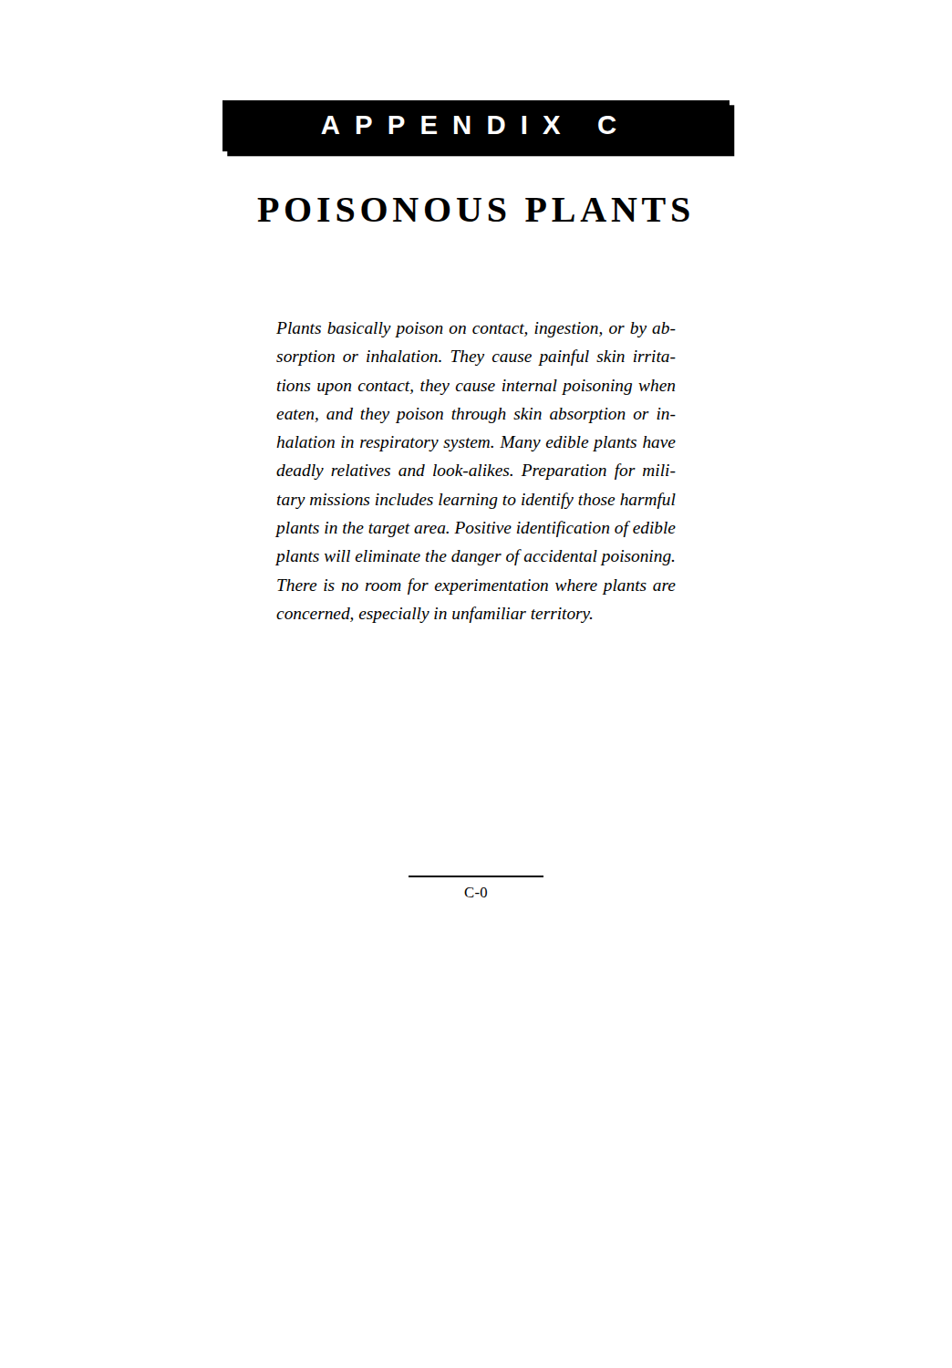APPENDIX C
POISONOUS PLANTS
Plants basically poison on contact, ingestion, or by absorption or inhalation. They cause painful skin irritations upon contact, they cause internal poisoning when eaten, and they poison through skin absorption or inhalation in respiratory system. Many edible plants have deadly relatives and look-alikes. Preparation for military missions includes learning to identify those harmful plants in the target area. Positive identification of edible plants will eliminate the danger of accidental poisoning. There is no room for experimentation where plants are concerned, especially in unfamiliar territory.
C-0